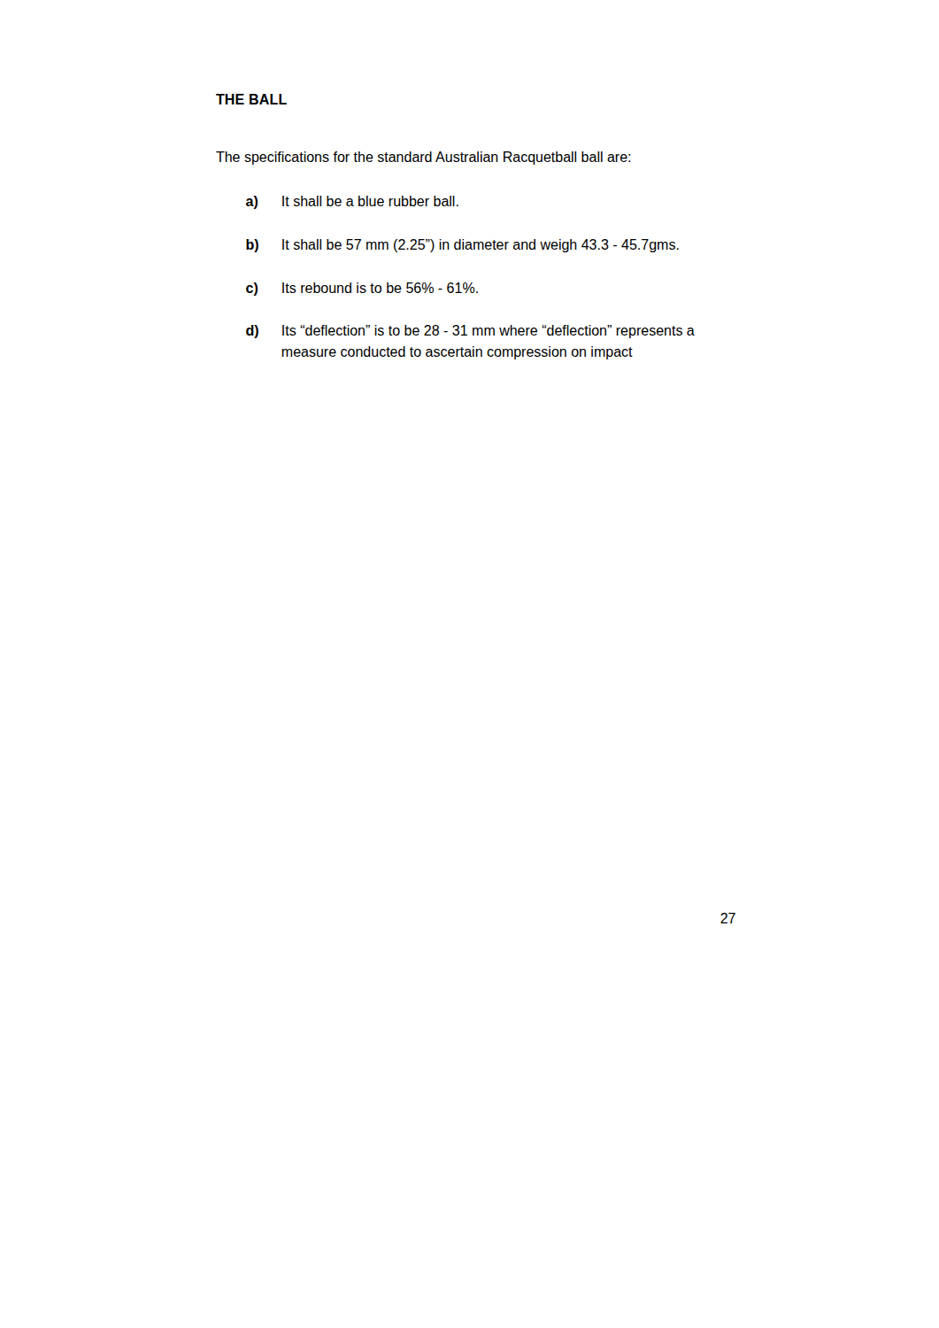THE BALL
The specifications for the standard Australian Racquetball ball are:
It shall be a blue rubber ball.
It shall be 57 mm (2.25”) in diameter and weigh 43.3 - 45.7gms.
Its rebound is to be 56% - 61%.
Its “deflection” is to be 28 - 31 mm where “deflection” represents a measure conducted to ascertain compression on impact
27